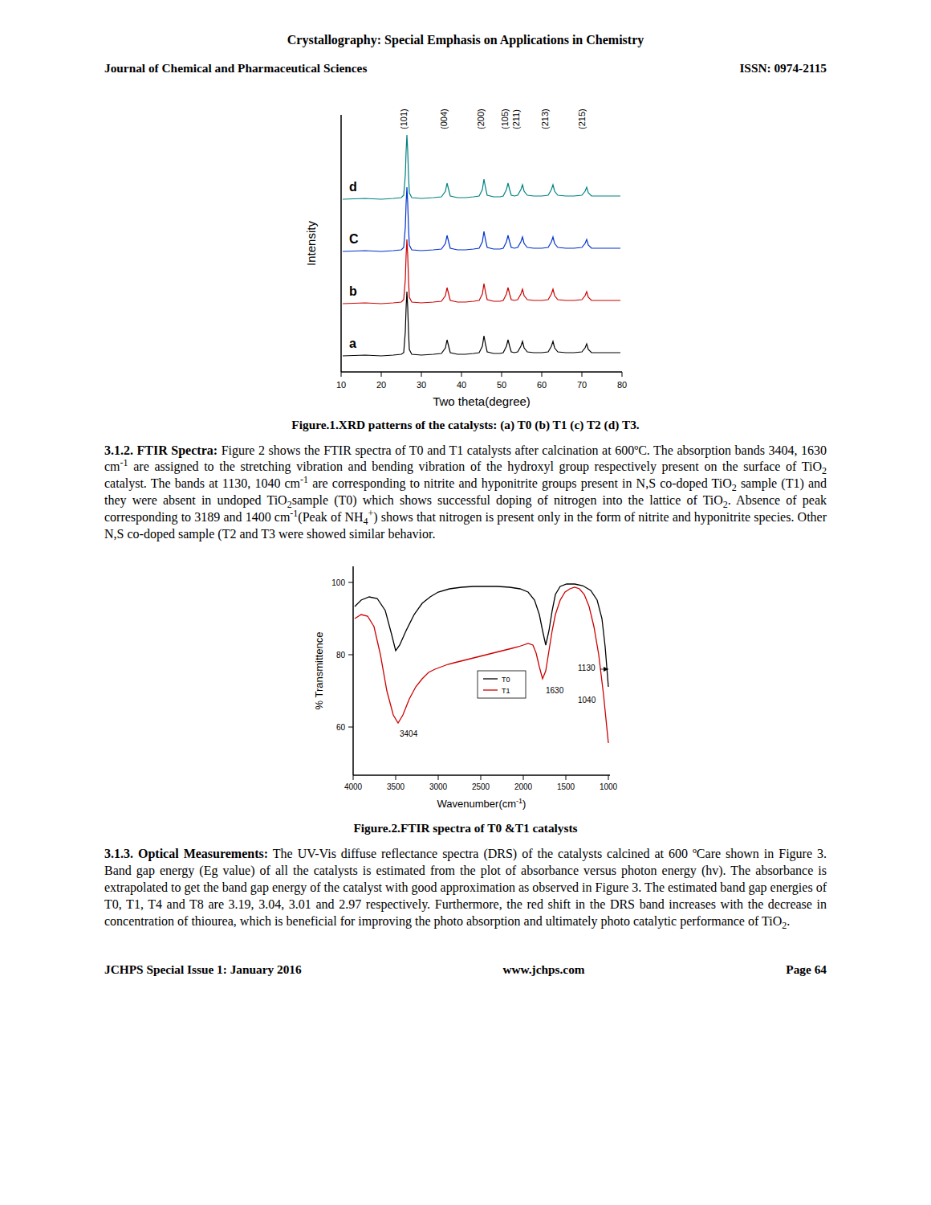Crystallography: Special Emphasis on Applications in Chemistry
Journal of Chemical and Pharmaceutical Sciences ISSN: 0974-2115
10 20 30 40 50 60 70 80 Two theta(degree) Intensity a b C d (101) (004) (200) (105) (211) (213) (215)
Figure.1.XRD patterns of the catalysts: (a) T0 (b) T1 (c) T2 (d) T3.
3.1.2. FTIR Spectra: Figure 2 shows the FTIR spectra of T0 and T1 catalysts after calcination at 600ºC. The absorption bands 3404, 1630 cm-1 are assigned to the stretching vibration and bending vibration of the hydroxyl group respectively present on the surface of TiO2 catalyst. The bands at 1130, 1040 cm-1 are corresponding to nitrite and hyponitrite groups present in N,S co-doped TiO2 sample (T1) and they were absent in undoped TiO2sample (T0) which shows successful doping of nitrogen into the lattice of TiO2. Absence of peak corresponding to 3189 and 1400 cm-1(Peak of NH4+) shows that nitrogen is present only in the form of nitrite and hyponitrite species. Other N,S co-doped sample (T2 and T3 were showed similar behavior.
100 80 60 4000 3500 3000 2500 2000 1500 1000 Wavenumber(cm-1) % Transmittence T0 T1 3404 1630 1130 1040
Figure.2.FTIR spectra of T0 &T1 catalysts
3.1.3. Optical Measurements: The UV-Vis diffuse reflectance spectra (DRS) of the catalysts calcined at 600 ºCare shown in Figure 3. Band gap energy (Eg value) of all the catalysts is estimated from the plot of absorbance versus photon energy (hv). The absorbance is extrapolated to get the band gap energy of the catalyst with good approximation as observed in Figure 3. The estimated band gap energies of T0, T1, T4 and T8 are 3.19, 3.04, 3.01 and 2.97 respectively. Furthermore, the red shift in the DRS band increases with the decrease in concentration of thiourea, which is beneficial for improving the photo absorption and ultimately photo catalytic performance of TiO2.
JCHPS Special Issue 1: January 2016 www.jchps.com Page 64